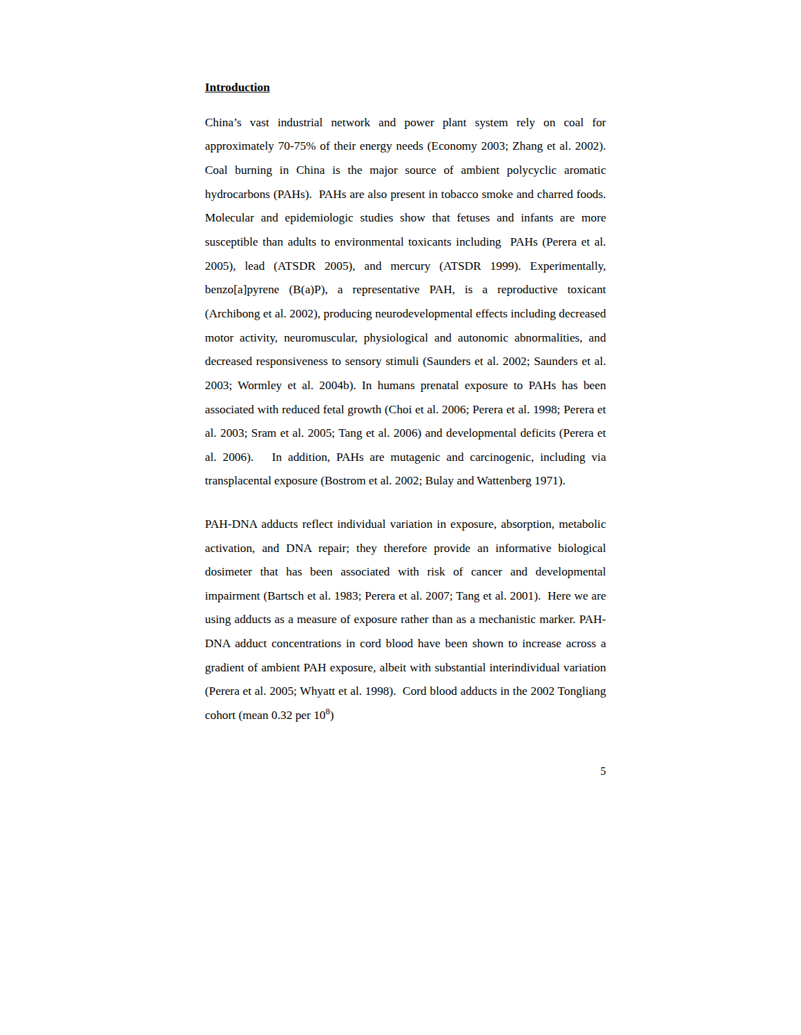Introduction
China’s vast industrial network and power plant system rely on coal for approximately 70-75% of their energy needs (Economy 2003; Zhang et al. 2002). Coal burning in China is the major source of ambient polycyclic aromatic hydrocarbons (PAHs). PAHs are also present in tobacco smoke and charred foods. Molecular and epidemiologic studies show that fetuses and infants are more susceptible than adults to environmental toxicants including PAHs (Perera et al. 2005), lead (ATSDR 2005), and mercury (ATSDR 1999). Experimentally, benzo[a]pyrene (B(a)P), a representative PAH, is a reproductive toxicant (Archibong et al. 2002), producing neurodevelopmental effects including decreased motor activity, neuromuscular, physiological and autonomic abnormalities, and decreased responsiveness to sensory stimuli (Saunders et al. 2002; Saunders et al. 2003; Wormley et al. 2004b). In humans prenatal exposure to PAHs has been associated with reduced fetal growth (Choi et al. 2006; Perera et al. 1998; Perera et al. 2003; Sram et al. 2005; Tang et al. 2006) and developmental deficits (Perera et al. 2006). In addition, PAHs are mutagenic and carcinogenic, including via transplacental exposure (Bostrom et al. 2002; Bulay and Wattenberg 1971).
PAH-DNA adducts reflect individual variation in exposure, absorption, metabolic activation, and DNA repair; they therefore provide an informative biological dosimeter that has been associated with risk of cancer and developmental impairment (Bartsch et al. 1983; Perera et al. 2007; Tang et al. 2001). Here we are using adducts as a measure of exposure rather than as a mechanistic marker. PAH-DNA adduct concentrations in cord blood have been shown to increase across a gradient of ambient PAH exposure, albeit with substantial interindividual variation (Perera et al. 2005; Whyatt et al. 1998). Cord blood adducts in the 2002 Tongliang cohort (mean 0.32 per 108)
5